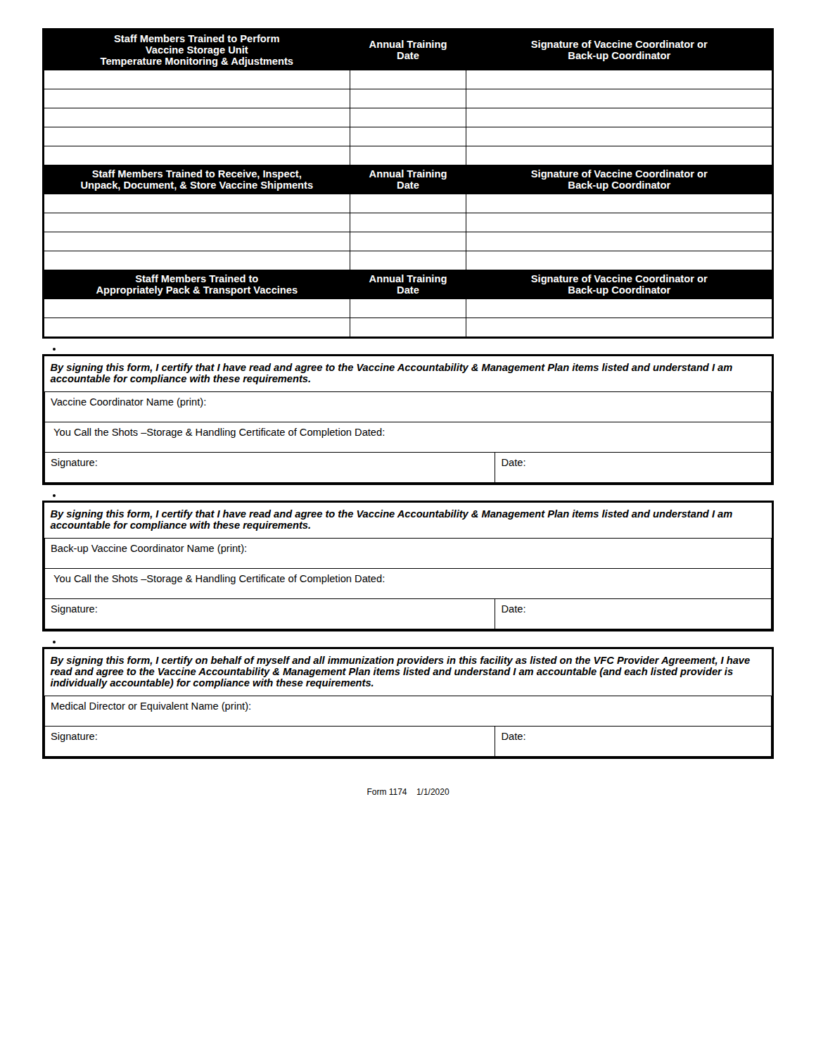| Staff Members Trained to Perform Vaccine Storage Unit Temperature Monitoring & Adjustments | Annual Training Date | Signature of Vaccine Coordinator or Back-up Coordinator |
| --- | --- | --- |
| Staff Members Trained to Receive, Inspect, Unpack, Document, & Store Vaccine Shipments | Annual Training Date | Signature of Vaccine Coordinator or Back-up Coordinator |
| Staff Members Trained to Appropriately Pack & Transport Vaccines | Annual Training Date | Signature of Vaccine Coordinator or Back-up Coordinator |
| By signing this form, I certify that I have read and agree to the Vaccine Accountability & Management Plan items listed and understand I am accountable for compliance with these requirements. |
| Vaccine Coordinator Name (print): |
| You Call the Shots –Storage & Handling Certificate of Completion Dated: |
| Signature: | Date: |
| By signing this form, I certify that I have read and agree to the Vaccine Accountability & Management Plan items listed and understand I am accountable for compliance with these requirements. |
| Back-up Vaccine Coordinator Name (print): |
| You Call the Shots –Storage & Handling Certificate of Completion Dated: |
| Signature: | Date: |
| By signing this form, I certify on behalf of myself and all immunization providers in this facility as listed on the VFC Provider Agreement, I have read and agree to the Vaccine Accountability & Management Plan items listed and understand I am accountable (and each listed provider is individually accountable) for compliance with these requirements. |
| Medical Director or Equivalent Name (print): |
| Signature: | Date: |
Form 1174 1/1/2020